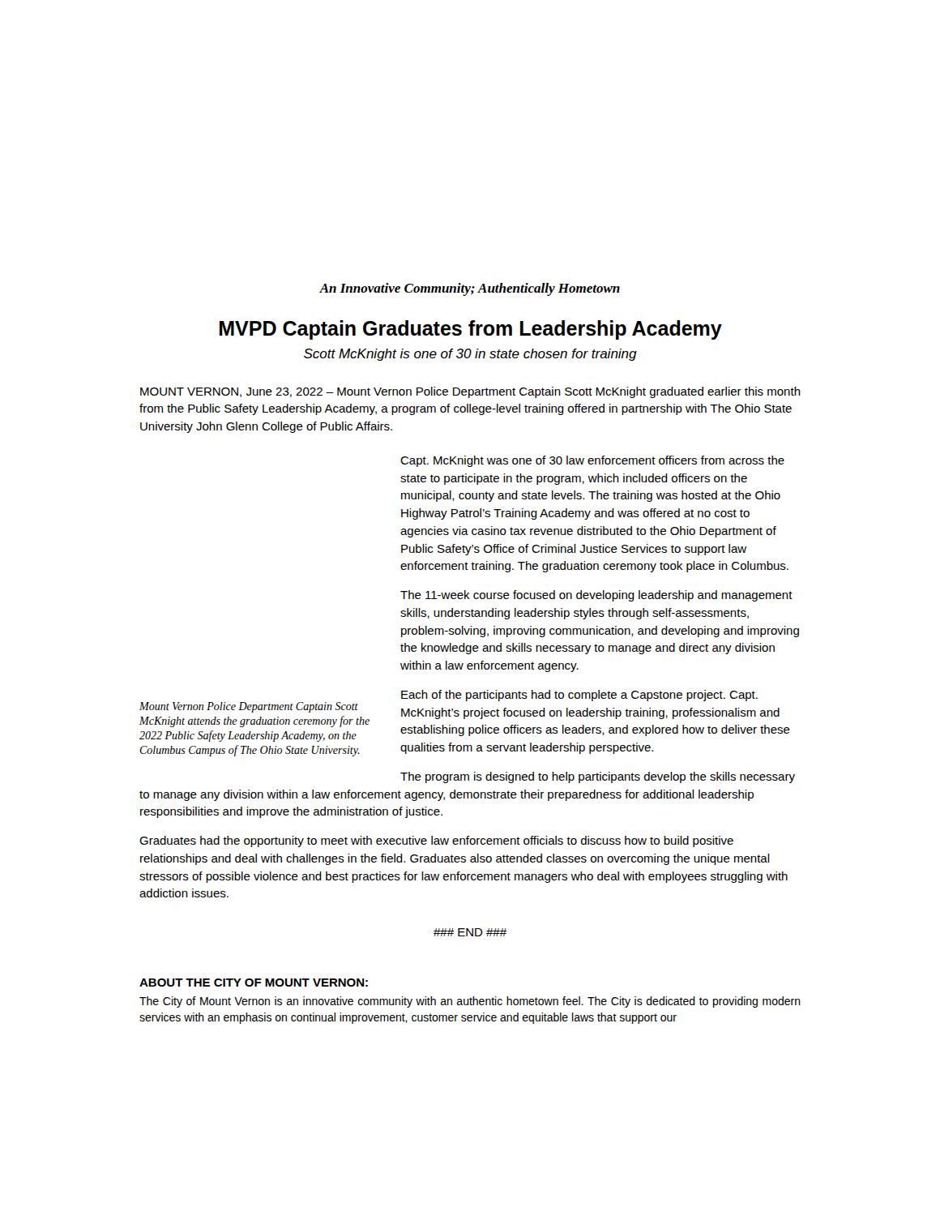An Innovative Community; Authentically Hometown
MVPD Captain Graduates from Leadership Academy
Scott McKnight is one of 30 in state chosen for training
MOUNT VERNON, June 23, 2022 – Mount Vernon Police Department Captain Scott McKnight graduated earlier this month from the Public Safety Leadership Academy, a program of college-level training offered in partnership with The Ohio State University John Glenn College of Public Affairs.
Mount Vernon Police Department Captain Scott McKnight attends the graduation ceremony for the 2022 Public Safety Leadership Academy, on the Columbus Campus of The Ohio State University.
Capt. McKnight was one of 30 law enforcement officers from across the state to participate in the program, which included officers on the municipal, county and state levels. The training was hosted at the Ohio Highway Patrol’s Training Academy and was offered at no cost to agencies via casino tax revenue distributed to the Ohio Department of Public Safety’s Office of Criminal Justice Services to support law enforcement training. The graduation ceremony took place in Columbus.
The 11-week course focused on developing leadership and management skills, understanding leadership styles through self-assessments, problem-solving, improving communication, and developing and improving the knowledge and skills necessary to manage and direct any division within a law enforcement agency.
Each of the participants had to complete a Capstone project. Capt. McKnight’s project focused on leadership training, professionalism and establishing police officers as leaders, and explored how to deliver these qualities from a servant leadership perspective.
The program is designed to help participants develop the skills necessary to manage any division within a law enforcement agency, demonstrate their preparedness for additional leadership responsibilities and improve the administration of justice.
Graduates had the opportunity to meet with executive law enforcement officials to discuss how to build positive relationships and deal with challenges in the field. Graduates also attended classes on overcoming the unique mental stressors of possible violence and best practices for law enforcement managers who deal with employees struggling with addiction issues.
### END ###
ABOUT THE CITY OF MOUNT VERNON:
The City of Mount Vernon is an innovative community with an authentic hometown feel. The City is dedicated to providing modern services with an emphasis on continual improvement, customer service and equitable laws that support our